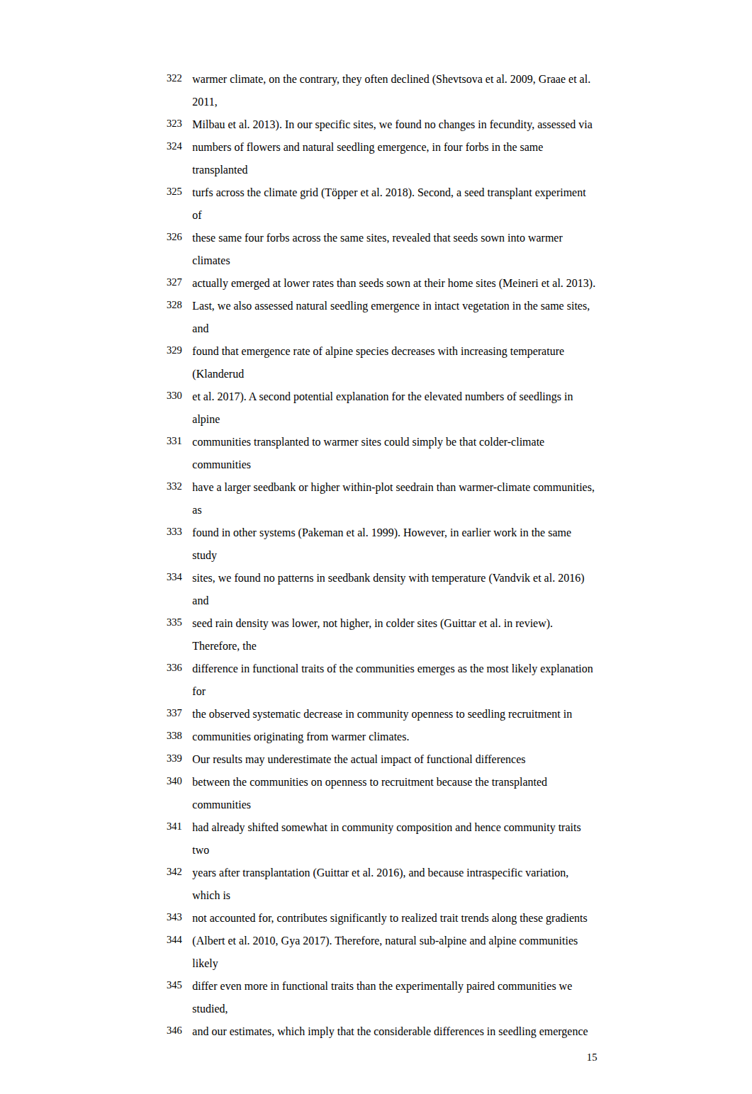warmer climate, on the contrary, they often declined (Shevtsova et al. 2009, Graae et al. 2011,
Milbau et al. 2013). In our specific sites, we found no changes in fecundity, assessed via
numbers of flowers and natural seedling emergence, in four forbs in the same transplanted
turfs across the climate grid (Töpper et al. 2018). Second, a seed transplant experiment of
these same four forbs across the same sites, revealed that seeds sown into warmer climates
actually emerged at lower rates than seeds sown at their home sites (Meineri et al. 2013).
Last, we also assessed natural seedling emergence in intact vegetation in the same sites, and
found that emergence rate of alpine species decreases with increasing temperature (Klanderud
et al. 2017). A second potential explanation for the elevated numbers of seedlings in alpine
communities transplanted to warmer sites could simply be that colder-climate communities
have a larger seedbank or higher within-plot seedrain than warmer-climate communities, as
found in other systems (Pakeman et al. 1999). However, in earlier work in the same study
sites, we found no patterns in seedbank density with temperature (Vandvik et al. 2016) and
seed rain density was lower, not higher, in colder sites (Guittar et al. in review). Therefore, the
difference in functional traits of the communities emerges as the most likely explanation for
the observed systematic decrease in community openness to seedling recruitment in
communities originating from warmer climates.
Our results may underestimate the actual impact of functional differences
between the communities on openness to recruitment because the transplanted communities
had already shifted somewhat in community composition and hence community traits two
years after transplantation (Guittar et al. 2016), and because intraspecific variation, which is
not accounted for, contributes significantly to realized trait trends along these gradients
(Albert et al. 2010, Gya 2017). Therefore, natural sub-alpine and alpine communities likely
differ even more in functional traits than the experimentally paired communities we studied,
and our estimates, which imply that the considerable differences in seedling emergence
15